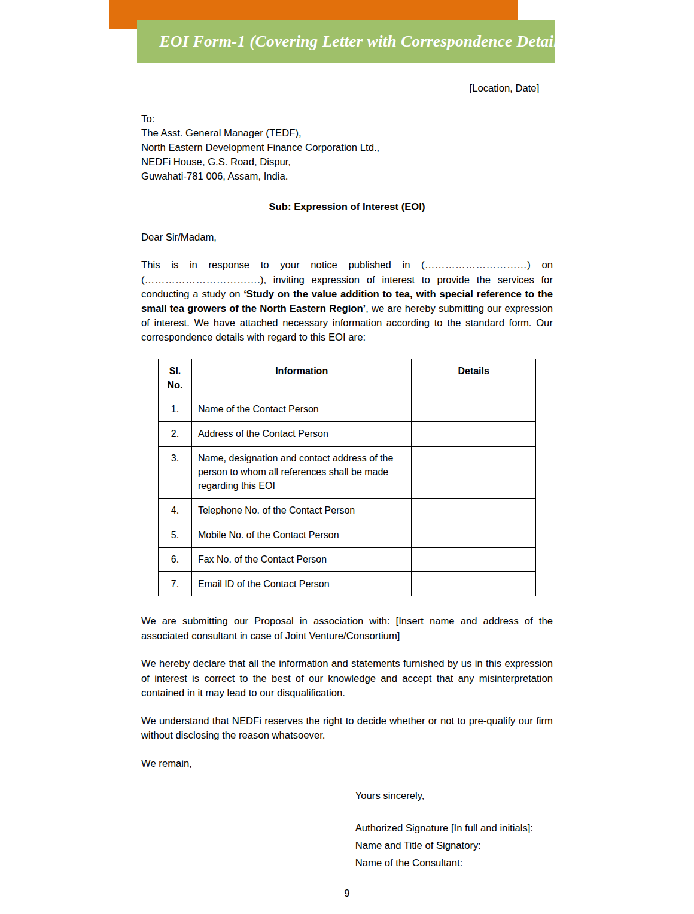EOI Form-1 (Covering Letter with Correspondence Details)
[Location, Date]
To:
The Asst. General Manager (TEDF),
North Eastern Development Finance Corporation Ltd.,
NEDFi House, G.S. Road, Dispur,
Guwahati-781 006, Assam, India.
Sub: Expression of Interest (EOI)
Dear Sir/Madam,
This is in response to your notice published in (…………………………) on (…………………………….), inviting expression of interest to provide the services for conducting a study on ‘Study on the value addition to tea, with special reference to the small tea growers of the North Eastern Region’, we are hereby submitting our expression of interest. We have attached necessary information according to the standard form. Our correspondence details with regard to this EOI are:
| Sl. No. | Information | Details |
| --- | --- | --- |
| 1. | Name of the Contact Person | |
| 2. | Address of the Contact Person | |
| 3. | Name, designation and contact address of the person to whom all references shall be made regarding this EOI | |
| 4. | Telephone No. of the Contact Person | |
| 5. | Mobile No. of the Contact Person | |
| 6. | Fax No. of the Contact Person | |
| 7. | Email ID of the Contact Person | |
We are submitting our Proposal in association with: [Insert name and address of the associated consultant in case of Joint Venture/Consortium]
We hereby declare that all the information and statements furnished by us in this expression of interest is correct to the best of our knowledge and accept that any misinterpretation contained in it may lead to our disqualification.
We understand that NEDFi reserves the right to decide whether or not to pre-qualify our firm without disclosing the reason whatsoever.
We remain,
Yours sincerely,
Authorized Signature [In full and initials]:
Name and Title of Signatory:
Name of the Consultant:
9